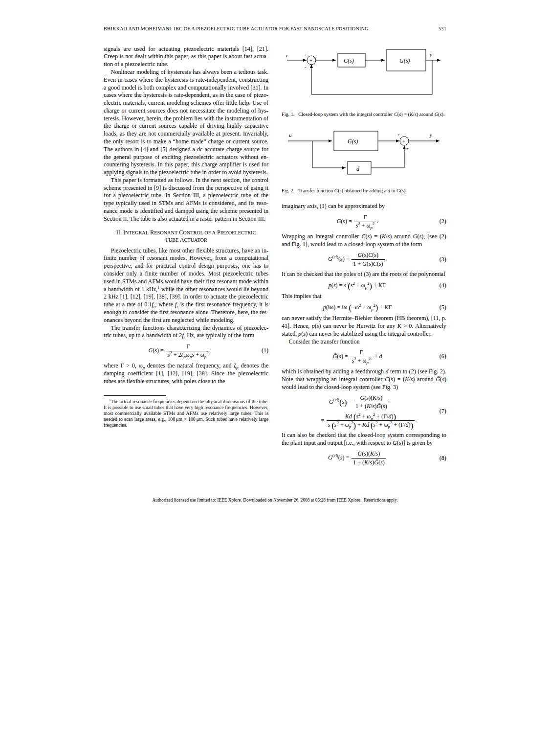BHIKKAJI AND MOHEIMANI: IRC OF A PIEZOELECTRIC TUBE ACTUATOR FOR FAST NANOSCALE POSITIONING 531
signals are used for actuating piezoelectric materials [14], [21]. Creep is not dealt within this paper, as this paper is about fast actuation of a piezoelectric tube.
Nonlinear modeling of hysteresis has always been a tedious task. Even in cases where the hysteresis is rate-independent, constructing a good model is both complex and computationally involved [31]. In cases where the hysteresis is rate-dependent, as in the case of piezoelectric materials, current modeling schemes offer little help. Use of charge or current sources does not necessitate the modeling of hysteresis. However, herein, the problem lies with the instrumentation of the charge or current sources capable of driving highly capacitive loads, as they are not commercially available at present. Invariably, the only resort is to make a “home made” charge or current source. The authors in [4] and [5] designed a dc-accurate charge source for the general purpose of exciting piezoelectric actuators without encountering hysteresis. In this paper, this charge amplifier is used for applying signals to the piezoelectric tube in order to avoid hysteresis.
This paper is formatted as follows. In the next section, the control scheme presented in [9] is discussed from the perspective of using it for a piezoelectric tube. In Section III, a piezoelectric tube of the type typically used in STMs and AFMs is considered, and its resonance mode is identified and damped using the scheme presented in Section II. The tube is also actuated in a raster pattern in Section III.
II. INTEGRAL RESONANT CONTROL OF A PIEZOELECTRIC
TUBE ACTUATOR
Piezoelectric tubes, like most other flexible structures, have an infinite number of resonant modes. However, from a computational perspective, and for practical control design purposes, one has to consider only a finite number of modes. Most piezoelectric tubes used in STMs and AFMs would have their first resonant mode within a bandwidth of 1 kHz,1 while the other resonances would lie beyond 2 kHz [1], [12], [19], [38], [39]. In order to actuate the piezoelectric tube at a rate of 0.1fr, where fr is the first resonance frequency, it is enough to consider the first resonance alone. Therefore, here, the resonances beyond the first are neglected while modeling.
The transfer functions characterizing the dynamics of piezoelectric tubes, up to a bandwidth of 2fr Hz, are typically of the form
G(s) = Γs2 + 2ζpωps + ωp2
(1)
where Γ > 0, ωp denotes the natural frequency, and ζp denotes the damping coefficient [1], [12], [19], [38]. Since the piezoelectric tubes are flexible structures, with poles close to the
1The actual resonance frequencies depend on the physical dimensions of the tube. It is possible to use small tubes that have very high resonance frequencies. However, most commercially available STMs and AFMs use relatively large tubes. This is needed to scan large areas, e.g., 100 μm × 100 μm. Such tubes have relatively large frequencies.
r + + - C(s) G(s) y
Fig. 1. Closed-loop system with the integral controller C(s) = (K/s) around G(s).
u G(s) + + + y d
Fig. 2. Transfer function Ḡ(s) obtained by adding a d to G(s).
imaginary axis, (1) can be approximated by
G(s) = Γs2 + ωp2.
(2)
Wrapping an integral controller C(s) = (K/s) around G(s), [see (2) and Fig. 1], would lead to a closed-loop system of the form
G(cl)(s) = G(s)C(s) 1 + G(s)C(s).
(3)
It can be checked that the poles of (3) are the roots of the polynomial
p(s) = s (s2 + ωp2) + KΓ.
(4)
This implies that
p(iω) = iω (−ω2 + ωp2) + KΓ
(5)
can never satisfy the Hermite–Biehler theorem (HB theorem), [11, p. 41]. Hence, p(s) can never be Hurwitz for any K > 0. Alternatively stated, p(s) can never be stabilized using the integral controller.
Consider the transfer function
Ḡ(s) = Γs2 + ωp2 + d
(6)
which is obtained by adding a feedthrough d term to (2) (see Fig. 2). Note that wrapping an integral controller C(s) = (K/s) around Ḡ(s) would lead to the closed-loop system (see Fig. 3)
Ḡ(cl)(s) = Ḡ(s)(K/s) 1 + (K/s)Ḡ(s)
= Kd (s2 + ωp2 + (Γ/d)) s (s2 + ωp2) + Kd (s2 + ωp2 + (Γ/d)) .
(7)
It can also be checked that the closed-loop system corresponding to the plant input and output [i.e., with respect to G(s)] is given by
G(cl)(s) = G(s)(K/s) 1 + (K/s)Ḡ(s)
(8)
Authorized licensed use limited to: IEEE Xplore. Downloaded on November 26, 2008 at 05:28 from IEEE Xplore. Restrictions apply.